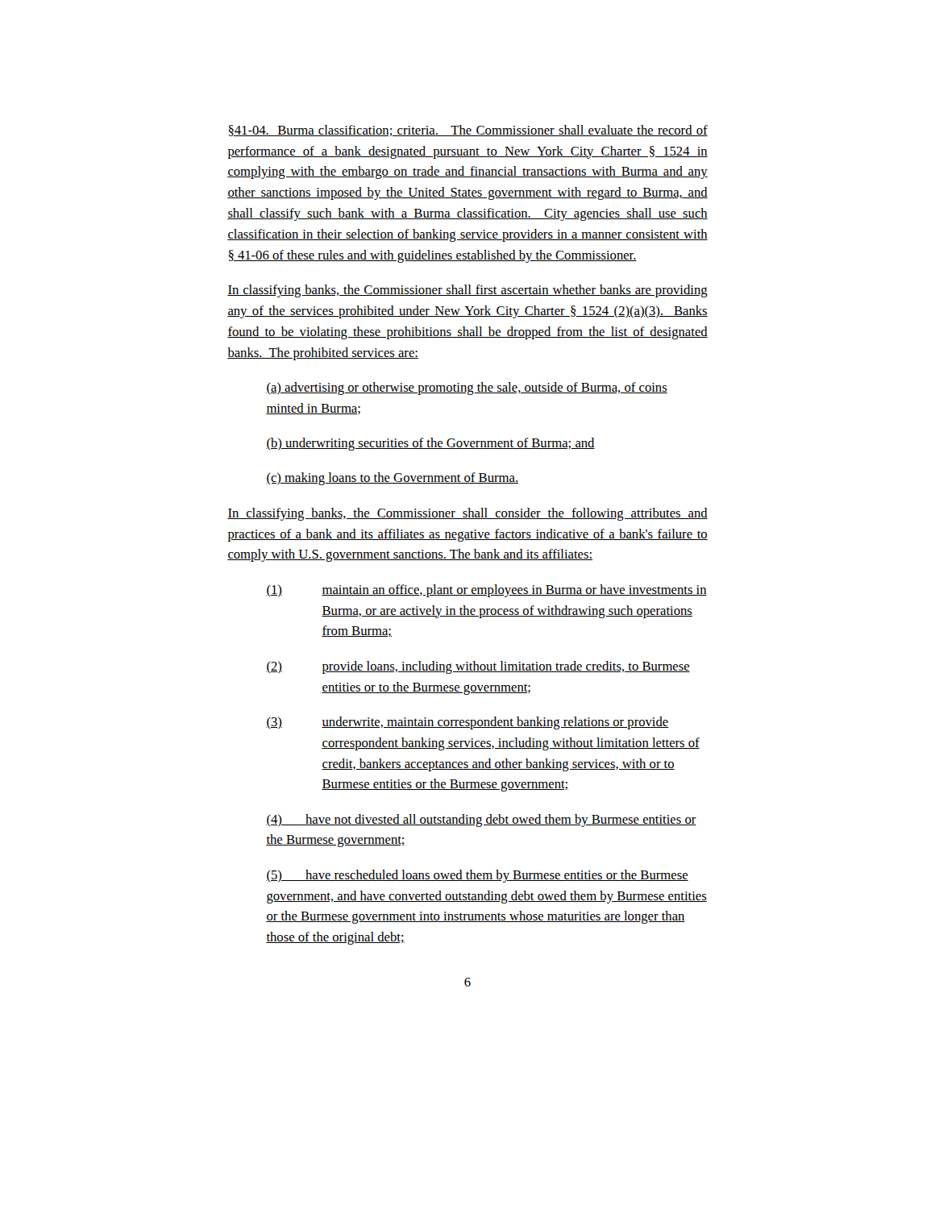§41-04. Burma classification; criteria. The Commissioner shall evaluate the record of performance of a bank designated pursuant to New York City Charter § 1524 in complying with the embargo on trade and financial transactions with Burma and any other sanctions imposed by the United States government with regard to Burma, and shall classify such bank with a Burma classification. City agencies shall use such classification in their selection of banking service providers in a manner consistent with § 41-06 of these rules and with guidelines established by the Commissioner.
In classifying banks, the Commissioner shall first ascertain whether banks are providing any of the services prohibited under New York City Charter § 1524 (2)(a)(3). Banks found to be violating these prohibitions shall be dropped from the list of designated banks. The prohibited services are:
(a) advertising or otherwise promoting the sale, outside of Burma, of coins minted in Burma;
(b) underwriting securities of the Government of Burma; and
(c) making loans to the Government of Burma.
In classifying banks, the Commissioner shall consider the following attributes and practices of a bank and its affiliates as negative factors indicative of a bank's failure to comply with U.S. government sanctions. The bank and its affiliates:
(1)
maintain an office, plant or employees in Burma or have investments in Burma, or are actively in the process of withdrawing such operations from Burma;
(2)
provide loans, including without limitation trade credits, to Burmese entities or to the Burmese government;
(3)
underwrite, maintain correspondent banking relations or provide correspondent banking services, including without limitation letters of credit, bankers acceptances and other banking services, with or to Burmese entities or the Burmese government;
(4) have not divested all outstanding debt owed them by Burmese entities or the Burmese government;
(5) have rescheduled loans owed them by Burmese entities or the Burmese government, and have converted outstanding debt owed them by Burmese entities or the Burmese government into instruments whose maturities are longer than those of the original debt;
6